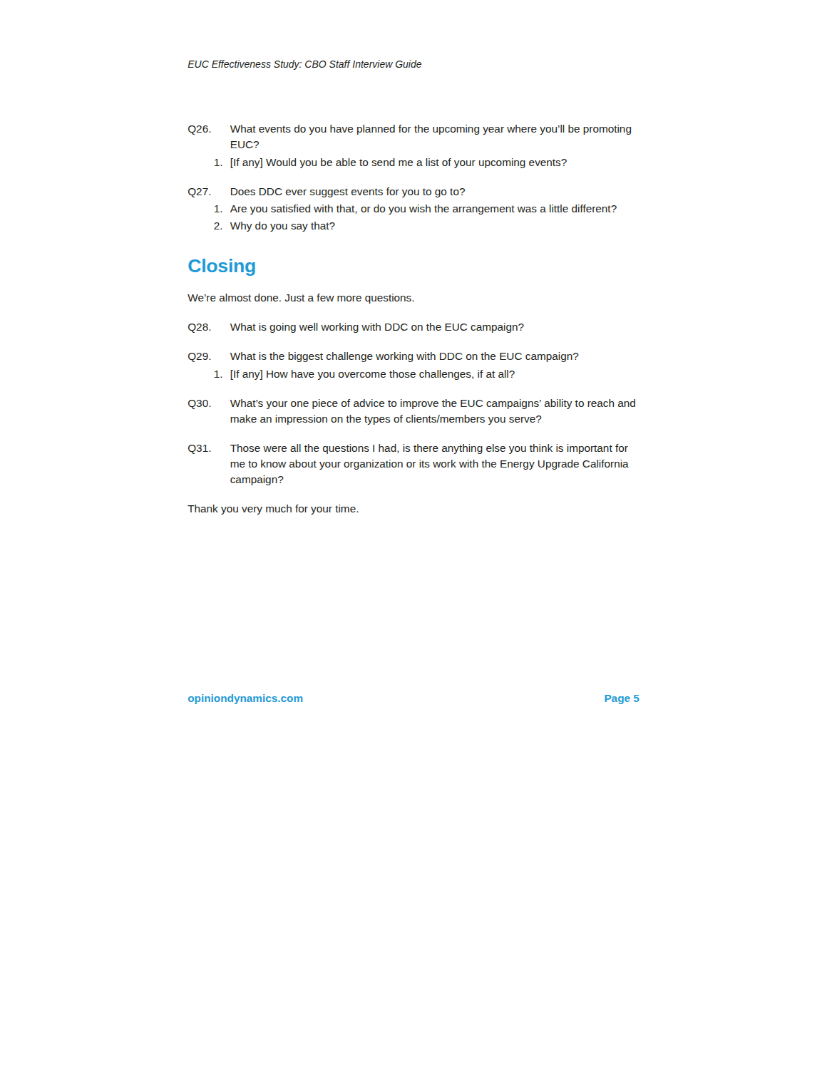EUC Effectiveness Study: CBO Staff Interview Guide
Q26.
What events do you have planned for the upcoming year where you’ll be promoting EUC?
1.[If any] Would you be able to send me a list of your upcoming events?
Q27.
Does DDC ever suggest events for you to go to?
1. Are you satisfied with that, or do you wish the arrangement was a little different?
2. Why do you say that?
Closing
We’re almost done. Just a few more questions.
Q28.
What is going well working with DDC on the EUC campaign?
Q29.
What is the biggest challenge working with DDC on the EUC campaign?
1.[If any] How have you overcome those challenges, if at all?
Q30.
What’s your one piece of advice to improve the EUC campaigns’ ability to reach and make an impression on the types of clients/members you serve?
Q31.
Those were all the questions I had, is there anything else you think is important for me to know about your organization or its work with the Energy Upgrade California campaign?
Thank you very much for your time.
opiniondynamics.com
Page 5